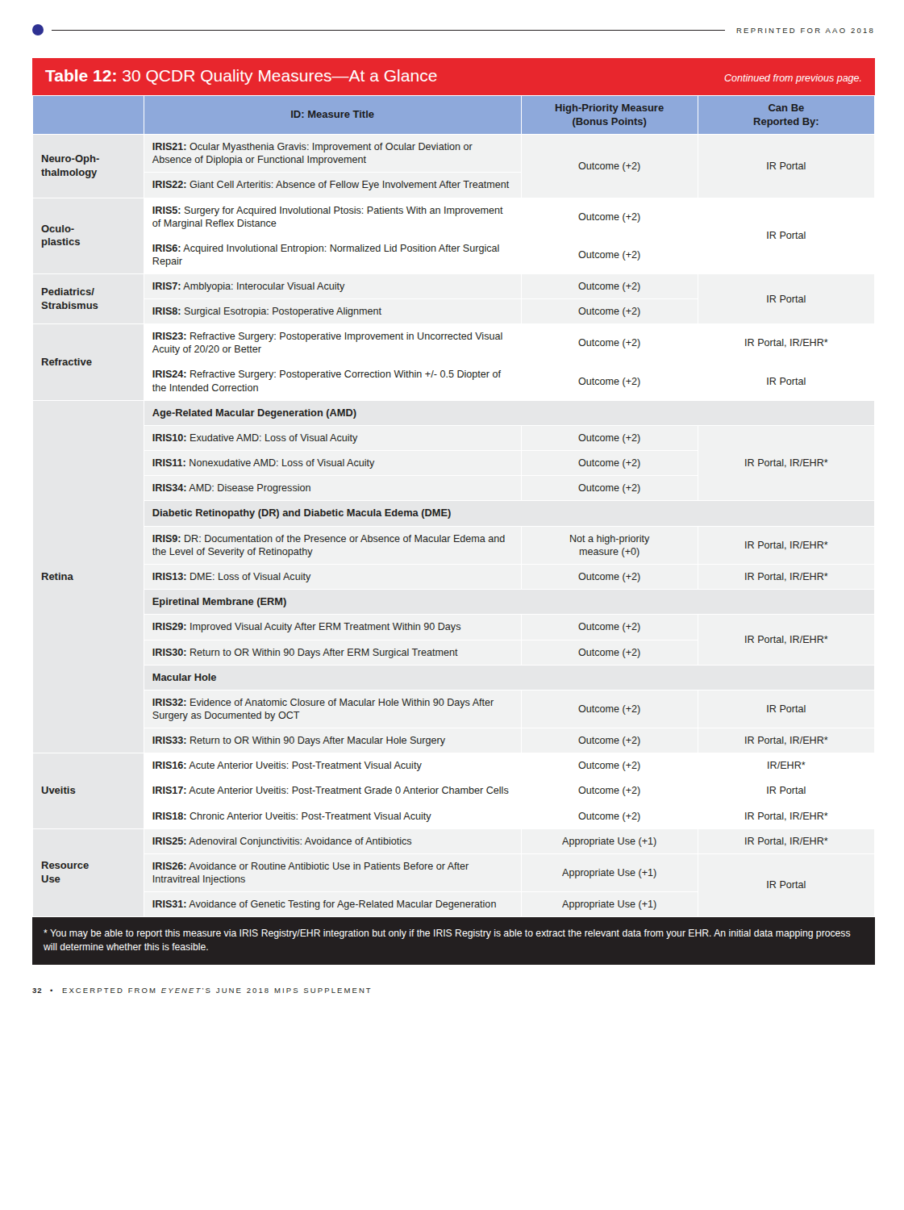Reprinted for AAO 2018
Table 12: 30 QCDR Quality Measures—At a Glance
Continued from previous page.
| | ID: Measure Title | High-Priority Measure (Bonus Points) | Can Be Reported By: |
| --- | --- | --- | --- |
| Neuro-Oph- thalmology | IRIS21: Ocular Myasthenia Gravis: Improvement of Ocular Deviation or Absence of Diplopia or Functional Improvement | Outcome (+2) | IR Portal |
| IRIS22: Giant Cell Arteritis: Absence of Fellow Eye Involvement After Treatment |
| Oculo- plastics | IRIS5: Surgery for Acquired Involutional Ptosis: Patients With an Improvement of Marginal Reflex Distance | Outcome (+2) | IR Portal |
| IRIS6: Acquired Involutional Entropion: Normalized Lid Position After Surgical Repair | Outcome (+2) |
| Pediatrics/ Strabismus | IRIS7: Amblyopia: Interocular Visual Acuity | Outcome (+2) | IR Portal |
| IRIS8: Surgical Esotropia: Postoperative Alignment | Outcome (+2) |
| Refractive | IRIS23: Refractive Surgery: Postoperative Improvement in Uncorrected Visual Acuity of 20/20 or Better | Outcome (+2) | IR Portal, IR/EHR* |
| IRIS24: Refractive Surgery: Postoperative Correction Within +/- 0.5 Diopter of the Intended Correction | Outcome (+2) | IR Portal |
| Retina | Age-Related Macular Degeneration (AMD) |
| IRIS10: Exudative AMD: Loss of Visual Acuity | Outcome (+2) | IR Portal, IR/EHR* |
| IRIS11: Nonexudative AMD: Loss of Visual Acuity | Outcome (+2) |
| IRIS34: AMD: Disease Progression | Outcome (+2) |
| Diabetic Retinopathy (DR) and Diabetic Macula Edema (DME) |
| IRIS9: DR: Documentation of the Presence or Absence of Macular Edema and the Level of Severity of Retinopathy | Not a high-priority measure (+0) | IR Portal, IR/EHR* |
| IRIS13: DME: Loss of Visual Acuity | Outcome (+2) | IR Portal, IR/EHR* |
| Epiretinal Membrane (ERM) |
| IRIS29: Improved Visual Acuity After ERM Treatment Within 90 Days | Outcome (+2) | IR Portal, IR/EHR* |
| IRIS30: Return to OR Within 90 Days After ERM Surgical Treatment | Outcome (+2) |
| Macular Hole |
| IRIS32: Evidence of Anatomic Closure of Macular Hole Within 90 Days After Surgery as Documented by OCT | Outcome (+2) | IR Portal |
| IRIS33: Return to OR Within 90 Days After Macular Hole Surgery | Outcome (+2) | IR Portal, IR/EHR* |
| Uveitis | IRIS16: Acute Anterior Uveitis: Post-Treatment Visual Acuity | Outcome (+2) | IR/EHR* |
| IRIS17: Acute Anterior Uveitis: Post-Treatment Grade 0 Anterior Chamber Cells | Outcome (+2) | IR Portal |
| IRIS18: Chronic Anterior Uveitis: Post-Treatment Visual Acuity | Outcome (+2) | IR Portal, IR/EHR* |
| Resource Use | IRIS25: Adenoviral Conjunctivitis: Avoidance of Antibiotics | Appropriate Use (+1) | IR Portal, IR/EHR* |
| IRIS26: Avoidance or Routine Antibiotic Use in Patients Before or After Intravitreal Injections | Appropriate Use (+1) | IR Portal |
| IRIS31: Avoidance of Genetic Testing for Age-Related Macular Degeneration | Appropriate Use (+1) |
* You may be able to report this measure via IRIS Registry/EHR integration but only if the IRIS Registry is able to extract the relevant data from your EHR. An initial data mapping process will determine whether this is feasible.
32 • Excerpted from EyeNet’s June 2018 MIPS Supplement